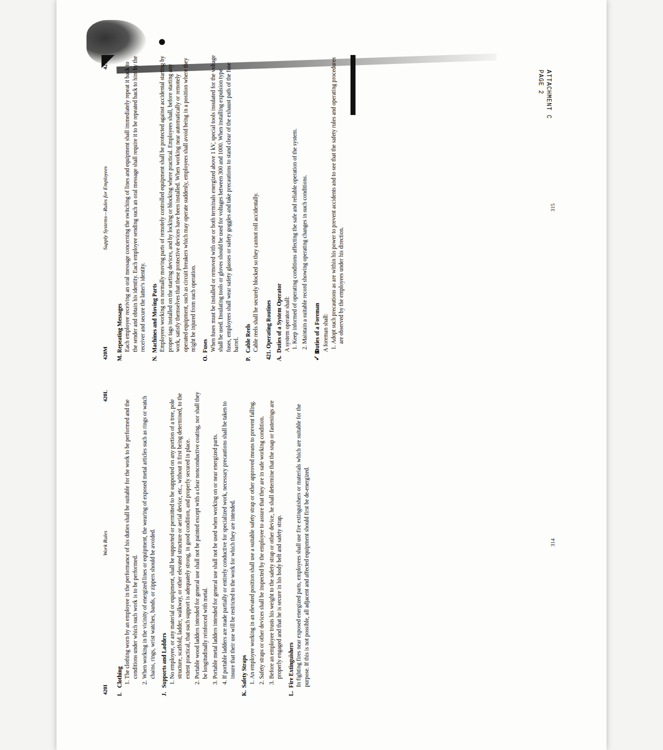420I Work Rules 420L
I. Clothing
The clothing worn by an employee in the performance of his duties shall be suitable for the work to be performed and the conditions under which such work is to be performed.
When working in the vicinity of energized lines or equipment, the wearing of exposed metal articles such as rings or watch chains, rings, wrist watches, bands, or zippers should be avoided.
J. Supports and Ladders
No employee, or any material or equipment, shall be supported or permitted to be supported on any portion of a tree, pole structure, scaffold, ladder, walkway, or other elevated structure or aerial device, etc., without it first being determined, to the extent practical, that such support is adequately strong, in good condition, and properly secured in place.
Portable wood ladders intended for general use shall not be painted except with a clear nonconductive coating, nor shall they be longitudinally reinforced with metal.
Portable metal ladders intended for general use shall not be used when working on or near energized parts.
If portable ladders are made partially or entirely conductive for specialized work, necessary precautions shall be taken to insure that their use will be restricted to the work for which they are intended.
K. Safety Straps
An employee working in an elevated position shall use a suitable safety strap or other approved means to prevent falling.
Safety straps or other devices shall be inspected by the employee to assure that they are in safe working condition.
Before an employee trusts his weight to the safety strap or other device, he shall determine that the snap or fastenings are properly engaged and that he is secure in his body belt and safety strap.
L. Fire Extinguishers
In fighting fires near exposed energized parts, employees shall use fire extinguishers or materials which are suitable for the purpose. If this is not possible, all adjacent and affected equipment should first be de-energized.
314
420M Supply Systems—Rules for Employees 421B1
M. Repeating Messages
Each employee receiving an oral message concerning the switching of lines and equipment shall immediately repeat it back to the sender and obtain his identity. Each employee sending such an oral message shall require it to be repeated back to him by the receiver and secure the latter's identity.
N. Machines and Moving Parts
Employees working on normally moving parts of remotely controlled equipment shall be protected against accidental starting by proper tags installed on the starting devices, and by locking or blocking where practical. Employees shall, before starting any work, satisfy themselves that these protective devices have been installed. When working near automatically or remotely operated equipment, such as circuit breakers which may operate suddenly, employees shall avoid being in a position where they might be injured from such operation.
O. Fuses
When fuses must be installed or removed with one or both terminals energized above 1 kV, special tools insulated for the voltage shall be used. Insulating tools or gloves should be used for voltages between 300 and 1000. When installing expulsion type fuses, employees shall wear safety glasses or safety goggles and take precautions to stand clear of the exhaust path of the fuse barrel.
P. Cable Reels
Cable reels shall be securely blocked so they cannot roll accidentally.
421. Operating Routines
A. Duties of a System Operator
A system operator shall:
Keep informed of operating conditions affecting the safe and reliable operation of the system.
Maintain a suitable record showing operating changes in such conditions.
✓B. Duties of a Foreman
A foreman shall:
Adopt such precautions as are within his power to prevent accidents and to see that the safety rules and operating procedures are observed by the employees under his direction.
315
ATTACHMENT C
PAGE 2